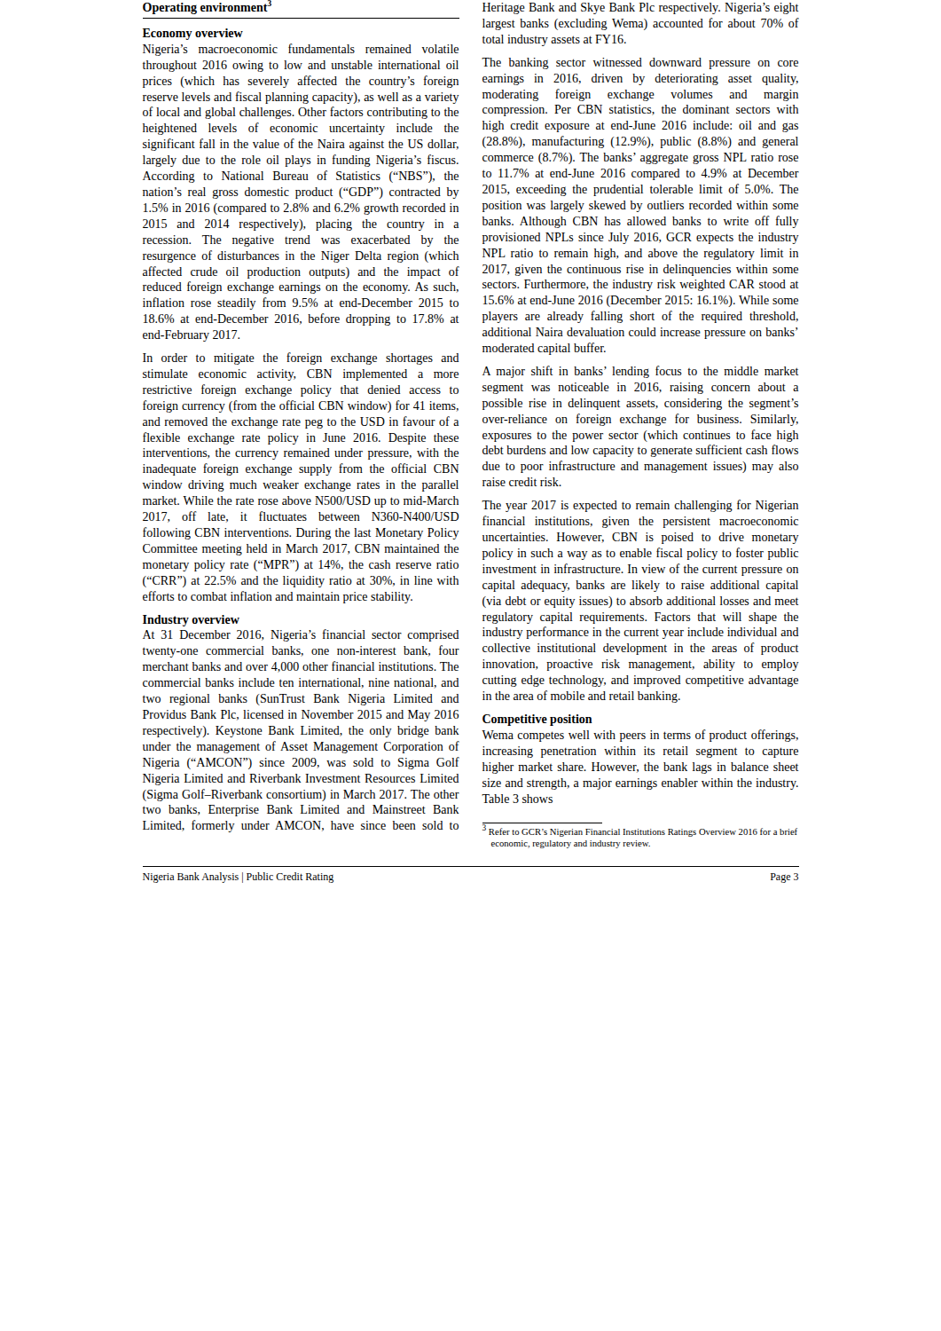Operating environment3
Economy overview
Nigeria’s macroeconomic fundamentals remained volatile throughout 2016 owing to low and unstable international oil prices (which has severely affected the country’s foreign reserve levels and fiscal planning capacity), as well as a variety of local and global challenges. Other factors contributing to the heightened levels of economic uncertainty include the significant fall in the value of the Naira against the US dollar, largely due to the role oil plays in funding Nigeria’s fiscus. According to National Bureau of Statistics (“NBS”), the nation’s real gross domestic product (“GDP”) contracted by 1.5% in 2016 (compared to 2.8% and 6.2% growth recorded in 2015 and 2014 respectively), placing the country in a recession. The negative trend was exacerbated by the resurgence of disturbances in the Niger Delta region (which affected crude oil production outputs) and the impact of reduced foreign exchange earnings on the economy. As such, inflation rose steadily from 9.5% at end-December 2015 to 18.6% at end-December 2016, before dropping to 17.8% at end-February 2017.
In order to mitigate the foreign exchange shortages and stimulate economic activity, CBN implemented a more restrictive foreign exchange policy that denied access to foreign currency (from the official CBN window) for 41 items, and removed the exchange rate peg to the USD in favour of a flexible exchange rate policy in June 2016. Despite these interventions, the currency remained under pressure, with the inadequate foreign exchange supply from the official CBN window driving much weaker exchange rates in the parallel market. While the rate rose above N500/USD up to mid-March 2017, off late, it fluctuates between N360-N400/USD following CBN interventions. During the last Monetary Policy Committee meeting held in March 2017, CBN maintained the monetary policy rate (“MPR”) at 14%, the cash reserve ratio (“CRR”) at 22.5% and the liquidity ratio at 30%, in line with efforts to combat inflation and maintain price stability.
Industry overview
At 31 December 2016, Nigeria’s financial sector comprised twenty-one commercial banks, one non-interest bank, four merchant banks and over 4,000 other financial institutions. The commercial banks include ten international, nine national, and two regional banks (SunTrust Bank Nigeria Limited and Providus Bank Plc, licensed in November 2015 and May 2016 respectively). Keystone Bank Limited, the only bridge bank under the management of Asset Management Corporation of Nigeria (“AMCON”) since 2009, was sold to Sigma Golf Nigeria Limited and Riverbank Investment Resources Limited (Sigma Golf–Riverbank consortium) in March 2017. The other two banks, Enterprise Bank Limited and Mainstreet Bank Limited, formerly under AMCON, have since been sold to Heritage Bank and Skye Bank Plc respectively. Nigeria’s eight largest banks (excluding Wema) accounted for about 70% of total industry assets at FY16.
The banking sector witnessed downward pressure on core earnings in 2016, driven by deteriorating asset quality, moderating foreign exchange volumes and margin compression. Per CBN statistics, the dominant sectors with high credit exposure at end-June 2016 include: oil and gas (28.8%), manufacturing (12.9%), public (8.8%) and general commerce (8.7%). The banks’ aggregate gross NPL ratio rose to 11.7% at end-June 2016 compared to 4.9% at December 2015, exceeding the prudential tolerable limit of 5.0%. The position was largely skewed by outliers recorded within some banks. Although CBN has allowed banks to write off fully provisioned NPLs since July 2016, GCR expects the industry NPL ratio to remain high, and above the regulatory limit in 2017, given the continuous rise in delinquencies within some sectors. Furthermore, the industry risk weighted CAR stood at 15.6% at end-June 2016 (December 2015: 16.1%). While some players are already falling short of the required threshold, additional Naira devaluation could increase pressure on banks’ moderated capital buffer.
A major shift in banks’ lending focus to the middle market segment was noticeable in 2016, raising concern about a possible rise in delinquent assets, considering the segment’s over-reliance on foreign exchange for business. Similarly, exposures to the power sector (which continues to face high debt burdens and low capacity to generate sufficient cash flows due to poor infrastructure and management issues) may also raise credit risk.
The year 2017 is expected to remain challenging for Nigerian financial institutions, given the persistent macroeconomic uncertainties. However, CBN is poised to drive monetary policy in such a way as to enable fiscal policy to foster public investment in infrastructure. In view of the current pressure on capital adequacy, banks are likely to raise additional capital (via debt or equity issues) to absorb additional losses and meet regulatory capital requirements. Factors that will shape the industry performance in the current year include individual and collective institutional development in the areas of product innovation, proactive risk management, ability to employ cutting edge technology, and improved competitive advantage in the area of mobile and retail banking.
Competitive position
Wema competes well with peers in terms of product offerings, increasing penetration within its retail segment to capture higher market share. However, the bank lags in balance sheet size and strength, a major earnings enabler within the industry. Table 3 shows
3 Refer to GCR’s Nigerian Financial Institutions Ratings Overview 2016 for a brief economic, regulatory and industry review.
Nigeria Bank Analysis | Public Credit Rating
Page 3